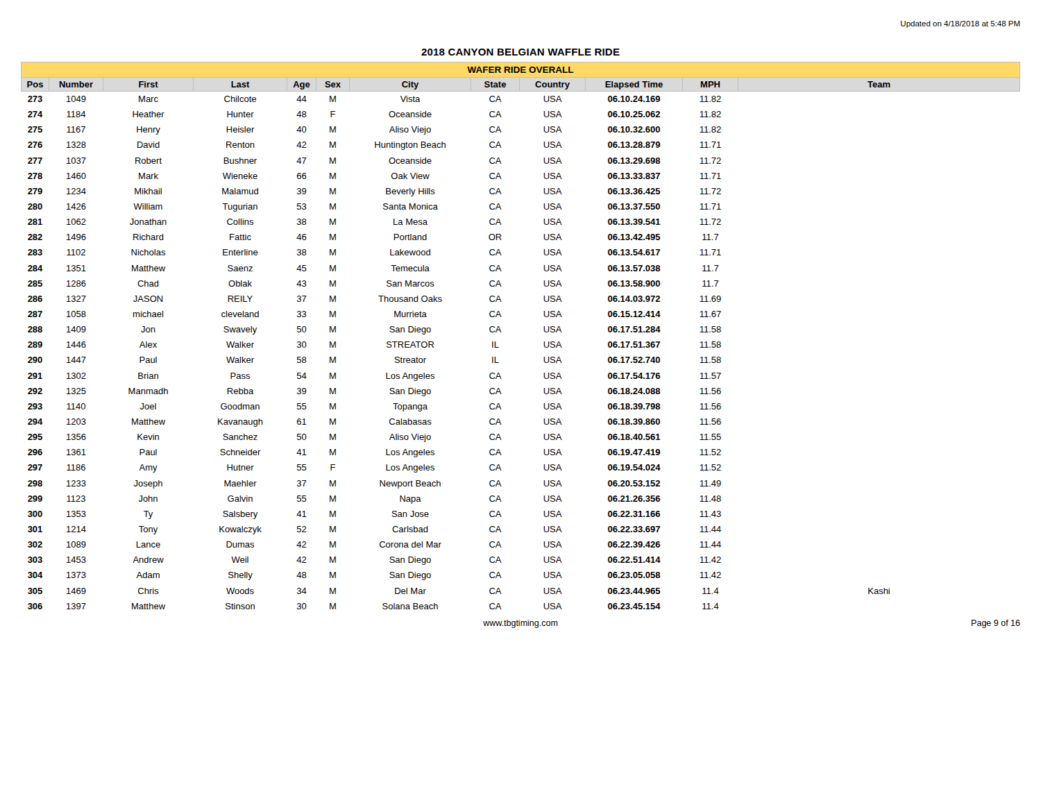Updated on 4/18/2018 at 5:48 PM
2018 CANYON BELGIAN WAFFLE RIDE
WAFER RIDE OVERALL
| Pos | Number | First | Last | Age | Sex | City | State | Country | Elapsed Time | MPH | Team |
| --- | --- | --- | --- | --- | --- | --- | --- | --- | --- | --- | --- |
| 273 | 1049 | Marc | Chilcote | 44 | M | Vista | CA | USA | 06.10.24.169 | 11.82 | |
| 274 | 1184 | Heather | Hunter | 48 | F | Oceanside | CA | USA | 06.10.25.062 | 11.82 | |
| 275 | 1167 | Henry | Heisler | 40 | M | Aliso Viejo | CA | USA | 06.10.32.600 | 11.82 | |
| 276 | 1328 | David | Renton | 42 | M | Huntington Beach | CA | USA | 06.13.28.879 | 11.71 | |
| 277 | 1037 | Robert | Bushner | 47 | M | Oceanside | CA | USA | 06.13.29.698 | 11.72 | |
| 278 | 1460 | Mark | Wieneke | 66 | M | Oak View | CA | USA | 06.13.33.837 | 11.71 | |
| 279 | 1234 | Mikhail | Malamud | 39 | M | Beverly Hills | CA | USA | 06.13.36.425 | 11.72 | |
| 280 | 1426 | William | Tugurian | 53 | M | Santa Monica | CA | USA | 06.13.37.550 | 11.71 | |
| 281 | 1062 | Jonathan | Collins | 38 | M | La Mesa | CA | USA | 06.13.39.541 | 11.72 | |
| 282 | 1496 | Richard | Fattic | 46 | M | Portland | OR | USA | 06.13.42.495 | 11.7 | |
| 283 | 1102 | Nicholas | Enterline | 38 | M | Lakewood | CA | USA | 06.13.54.617 | 11.71 | |
| 284 | 1351 | Matthew | Saenz | 45 | M | Temecula | CA | USA | 06.13.57.038 | 11.7 | |
| 285 | 1286 | Chad | Oblak | 43 | M | San Marcos | CA | USA | 06.13.58.900 | 11.7 | |
| 286 | 1327 | JASON | REILY | 37 | M | Thousand Oaks | CA | USA | 06.14.03.972 | 11.69 | |
| 287 | 1058 | michael | cleveland | 33 | M | Murrieta | CA | USA | 06.15.12.414 | 11.67 | |
| 288 | 1409 | Jon | Swavely | 50 | M | San Diego | CA | USA | 06.17.51.284 | 11.58 | |
| 289 | 1446 | Alex | Walker | 30 | M | STREATOR | IL | USA | 06.17.51.367 | 11.58 | |
| 290 | 1447 | Paul | Walker | 58 | M | Streator | IL | USA | 06.17.52.740 | 11.58 | |
| 291 | 1302 | Brian | Pass | 54 | M | Los Angeles | CA | USA | 06.17.54.176 | 11.57 | |
| 292 | 1325 | Manmadh | Rebba | 39 | M | San Diego | CA | USA | 06.18.24.088 | 11.56 | |
| 293 | 1140 | Joel | Goodman | 55 | M | Topanga | CA | USA | 06.18.39.798 | 11.56 | |
| 294 | 1203 | Matthew | Kavanaugh | 61 | M | Calabasas | CA | USA | 06.18.39.860 | 11.56 | |
| 295 | 1356 | Kevin | Sanchez | 50 | M | Aliso Viejo | CA | USA | 06.18.40.561 | 11.55 | |
| 296 | 1361 | Paul | Schneider | 41 | M | Los Angeles | CA | USA | 06.19.47.419 | 11.52 | |
| 297 | 1186 | Amy | Hutner | 55 | F | Los Angeles | CA | USA | 06.19.54.024 | 11.52 | |
| 298 | 1233 | Joseph | Maehler | 37 | M | Newport Beach | CA | USA | 06.20.53.152 | 11.49 | |
| 299 | 1123 | John | Galvin | 55 | M | Napa | CA | USA | 06.21.26.356 | 11.48 | |
| 300 | 1353 | Ty | Salsbery | 41 | M | San Jose | CA | USA | 06.22.31.166 | 11.43 | |
| 301 | 1214 | Tony | Kowalczyk | 52 | M | Carlsbad | CA | USA | 06.22.33.697 | 11.44 | |
| 302 | 1089 | Lance | Dumas | 42 | M | Corona del Mar | CA | USA | 06.22.39.426 | 11.44 | |
| 303 | 1453 | Andrew | Weil | 42 | M | San Diego | CA | USA | 06.22.51.414 | 11.42 | |
| 304 | 1373 | Adam | Shelly | 48 | M | San Diego | CA | USA | 06.23.05.058 | 11.42 | |
| 305 | 1469 | Chris | Woods | 34 | M | Del Mar | CA | USA | 06.23.44.965 | 11.4 | Kashi |
| 306 | 1397 | Matthew | Stinson | 30 | M | Solana Beach | CA | USA | 06.23.45.154 | 11.4 | |
www.tbgtiming.com
Page 9 of 16